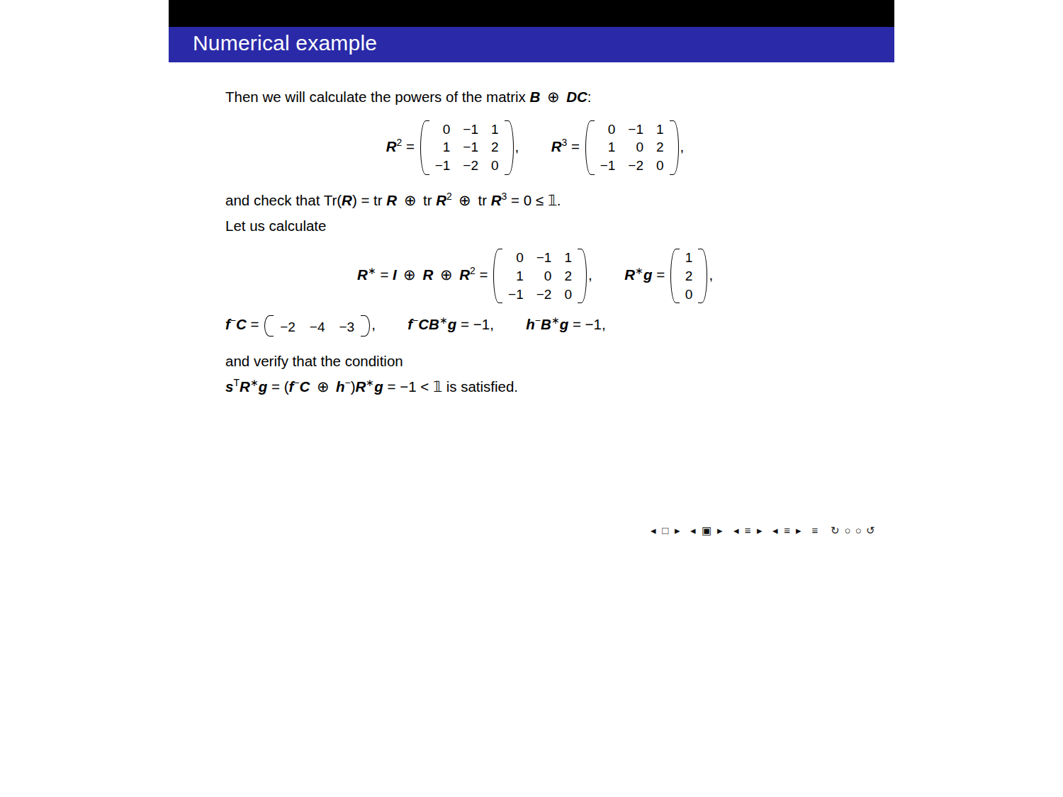Numerical example
Then we will calculate the powers of the matrix B ⊕ DC:
R2 =
| 0 | −1 | 1 |
| 1 | −1 | 2 |
| −1 | −2 | 0 |
, R3 =
| 0 | −1 | 1 |
| 1 | 0 | 2 |
| −1 | −2 | 0 |
,
and check that Tr(R) = tr R ⊕ tr R2 ⊕ tr R3 = 0 ≤ 𝟙.
Let us calculate
R∗ = I ⊕ R ⊕ R2 =
| 0 | −1 | 1 |
| 1 | 0 | 2 |
| −1 | −2 | 0 |
, R∗g =
| 1 |
| 2 |
| 0 |
,
f−C =
| −2 | −4 | −3 |
, f−CB∗g = −1, h−B∗g = −1,
and verify that the condition
sTR∗g = (f−C ⊕ h−)R∗g = −1 < 𝟙 is satisfied.
◂ □ ▸ ◂ ▣ ▸ ◂ ≡ ▸ ◂ ≡ ▸ ≡ ↻ ○ ○ ↺